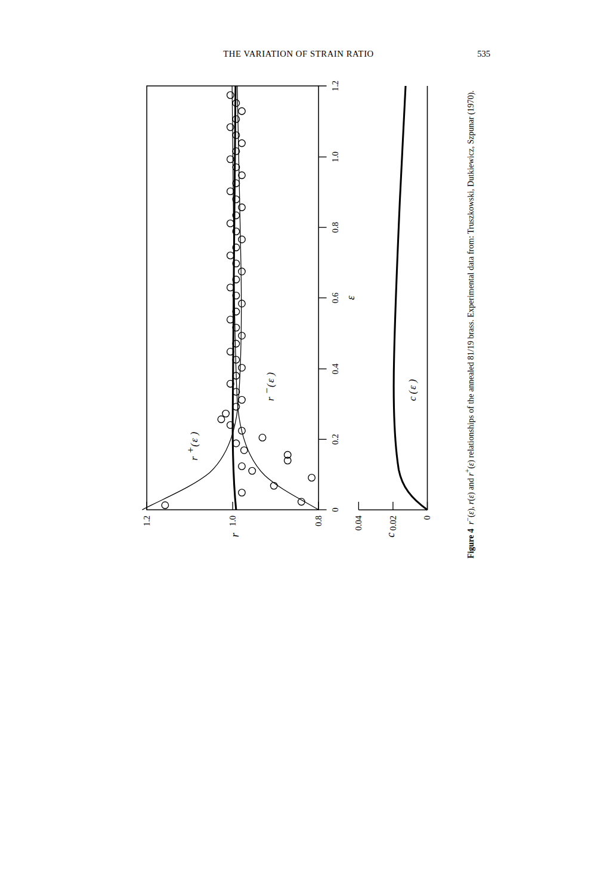THE VARIATION OF STRAIN RATIO
535
1.2 1.0 0.8 r r + ( ε ) r − ( ε ) 0 0.2 0.4 0.6 0.8 1.0 1.2 ε 0.04 0.02 0 c c ( ε )
Figure 4 r−(ε), r(ε) and r+(ε) relationships of the annealed 81/19 brass. Experimental data from: Truszkowski, Dutkiewicz, Szpunar (1970).